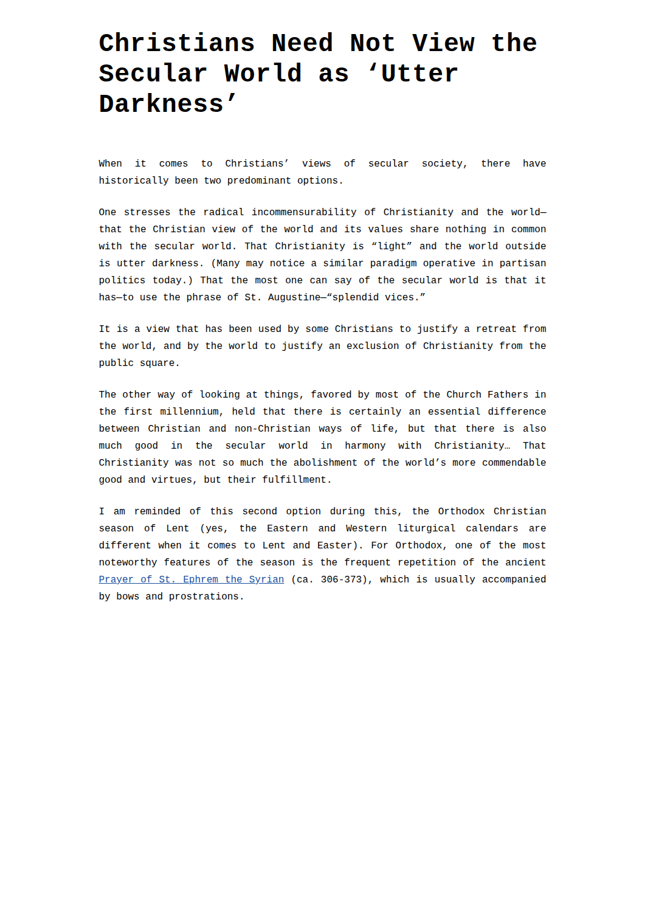Christians Need Not View the Secular World as ‘Utter Darkness’
When it comes to Christians’ views of secular society, there have historically been two predominant options.
One stresses the radical incommensurability of Christianity and the world—that the Christian view of the world and its values share nothing in common with the secular world. That Christianity is “light” and the world outside is utter darkness. (Many may notice a similar paradigm operative in partisan politics today.) That the most one can say of the secular world is that it has—to use the phrase of St. Augustine—“splendid vices.”
It is a view that has been used by some Christians to justify a retreat from the world, and by the world to justify an exclusion of Christianity from the public square.
The other way of looking at things, favored by most of the Church Fathers in the first millennium, held that there is certainly an essential difference between Christian and non-Christian ways of life, but that there is also much good in the secular world in harmony with Christianity… That Christianity was not so much the abolishment of the world’s more commendable good and virtues, but their fulfillment.
I am reminded of this second option during this, the Orthodox Christian season of Lent (yes, the Eastern and Western liturgical calendars are different when it comes to Lent and Easter). For Orthodox, one of the most noteworthy features of the season is the frequent repetition of the ancient Prayer of St. Ephrem the Syrian (ca. 306-373), which is usually accompanied by bows and prostrations.